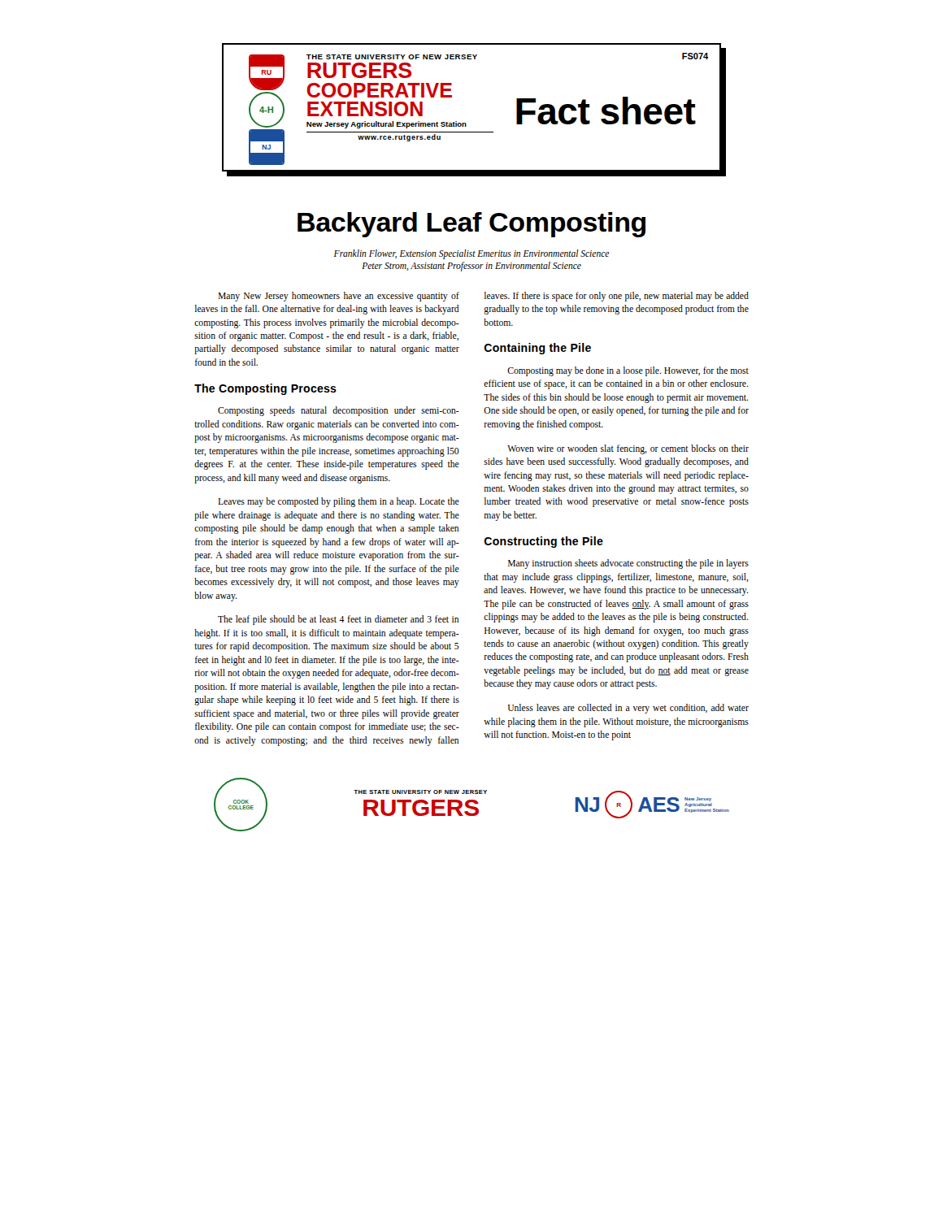FS074
RU
4-H
NJ
THE STATE UNIVERSITY OF NEW JERSEY
RUTGERS
COOPERATIVE
EXTENSION
New Jersey Agricultural Experiment Station
www.rce.rutgers.edu
Fact sheet
Backyard Leaf Composting
Franklin Flower, Extension Specialist Emeritus in Environmental Science
Peter Strom, Assistant Professor in Environmental Science
Many New Jersey homeowners have an excessive quantity of leaves in the fall. One alternative for deal-ing with leaves is backyard composting. This process involves primarily the microbial decomposition of organic matter. Compost - the end result - is a dark, friable, partially decomposed substance similar to natural organic matter found in the soil.
The Composting Process
Composting speeds natural decomposition under semi-controlled conditions. Raw organic materials can be converted into compost by microorganisms. As microorganisms decompose organic matter, temperatures within the pile increase, sometimes approaching l50 degrees F. at the center. These inside-pile temperatures speed the process, and kill many weed and disease organisms.
Leaves may be composted by piling them in a heap. Locate the pile where drainage is adequate and there is no standing water. The composting pile should be damp enough that when a sample taken from the interior is squeezed by hand a few drops of water will appear. A shaded area will reduce moisture evaporation from the surface, but tree roots may grow into the pile. If the surface of the pile becomes excessively dry, it will not compost, and those leaves may blow away.
The leaf pile should be at least 4 feet in diameter and 3 feet in height. If it is too small, it is difficult to maintain adequate temperatures for rapid decomposition. The maximum size should be about 5 feet in height and l0 feet in diameter. If the pile is too large, the interior will not obtain the oxygen needed for adequate, odor-free decomposition. If more material is available, lengthen the pile into a rectangular shape while keeping it l0 feet wide and 5 feet high. If there is sufficient space and material, two or three piles will provide greater flexibility. One pile can contain compost for immediate use; the second is actively composting; and the third receives newly fallen leaves. If there is space for only one pile, new material may be added gradually to the top while removing the decomposed product from the bottom.
Containing the Pile
Composting may be done in a loose pile. However, for the most efficient use of space, it can be contained in a bin or other enclosure. The sides of this bin should be loose enough to permit air movement. One side should be open, or easily opened, for turning the pile and for removing the finished compost.
Woven wire or wooden slat fencing, or cement blocks on their sides have been used successfully. Wood gradually decomposes, and wire fencing may rust, so these materials will need periodic replacement. Wooden stakes driven into the ground may attract termites, so lumber treated with wood preservative or metal snow-fence posts may be better.
Constructing the Pile
Many instruction sheets advocate constructing the pile in layers that may include grass clippings, fertilizer, limestone, manure, soil, and leaves. However, we have found this practice to be unnecessary. The pile can be constructed of leaves only. A small amount of grass clippings may be added to the leaves as the pile is being constructed. However, because of its high demand for oxygen, too much grass tends to cause an anaerobic (without oxygen) condition. This greatly reduces the composting rate, and can produce unpleasant odors. Fresh vegetable peelings may be included, but do not add meat or grease because they may cause odors or attract pests.
Unless leaves are collected in a very wet condition, add water while placing them in the pile. Without moisture, the microorganisms will not function. Moist-en to the point
COOK
COLLEGE
THE STATE UNIVERSITY OF NEW JERSEY
RUTGERS
NJ R AES New Jersey
Agricultural
Experiment Station